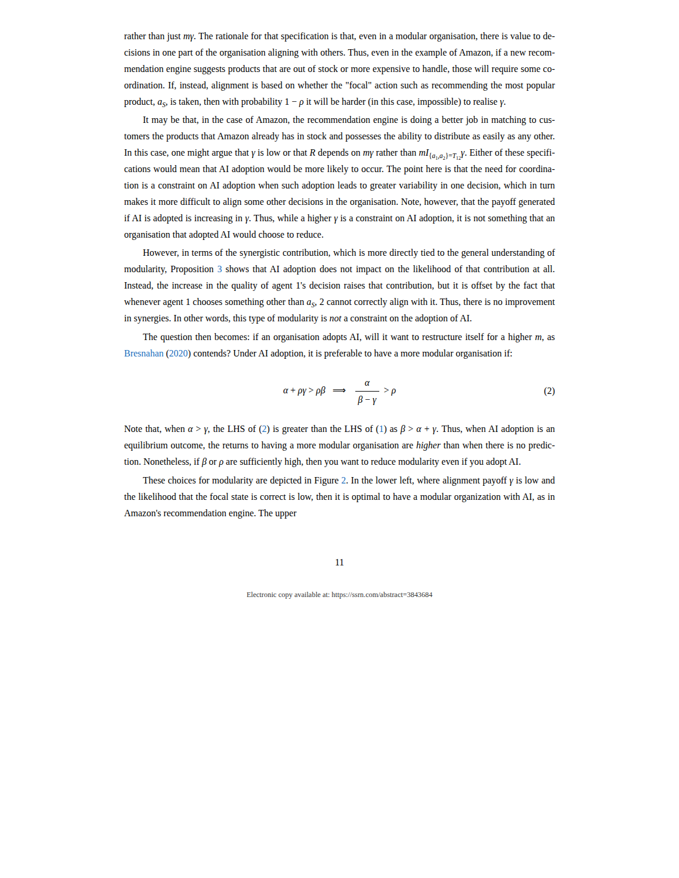rather than just mγ. The rationale for that specification is that, even in a modular organisation, there is value to decisions in one part of the organisation aligning with others. Thus, even in the example of Amazon, if a new recommendation engine suggests products that are out of stock or more expensive to handle, those will require some coordination. If, instead, alignment is based on whether the "focal" action such as recommending the most popular product, aS, is taken, then with probability 1 − ρ it will be harder (in this case, impossible) to realise γ.
It may be that, in the case of Amazon, the recommendation engine is doing a better job in matching to customers the products that Amazon already has in stock and possesses the ability to distribute as easily as any other. In this case, one might argue that γ is low or that R depends on mγ rather than mI{a1,a2}=T12γ. Either of these specifications would mean that AI adoption would be more likely to occur. The point here is that the need for coordination is a constraint on AI adoption when such adoption leads to greater variability in one decision, which in turn makes it more difficult to align some other decisions in the organisation. Note, however, that the payoff generated if AI is adopted is increasing in γ. Thus, while a higher γ is a constraint on AI adoption, it is not something that an organisation that adopted AI would choose to reduce.
However, in terms of the synergistic contribution, which is more directly tied to the general understanding of modularity, Proposition 3 shows that AI adoption does not impact on the likelihood of that contribution at all. Instead, the increase in the quality of agent 1's decision raises that contribution, but it is offset by the fact that whenever agent 1 chooses something other than aS, 2 cannot correctly align with it. Thus, there is no improvement in synergies. In other words, this type of modularity is not a constraint on the adoption of AI.
The question then becomes: if an organisation adopts AI, will it want to restructure itself for a higher m, as Bresnahan (2020) contends? Under AI adoption, it is preferable to have a more modular organisation if:
α + ργ > ρβ ⟹ αβ − γ > ρ (2)
Note that, when α > γ, the LHS of (2) is greater than the LHS of (1) as β > α + γ. Thus, when AI adoption is an equilibrium outcome, the returns to having a more modular organisation are higher than when there is no prediction. Nonetheless, if β or ρ are sufficiently high, then you want to reduce modularity even if you adopt AI.
These choices for modularity are depicted in Figure 2. In the lower left, where alignment payoff γ is low and the likelihood that the focal state is correct is low, then it is optimal to have a modular organization with AI, as in Amazon's recommendation engine. The upper
11
Electronic copy available at: https://ssrn.com/abstract=3843684